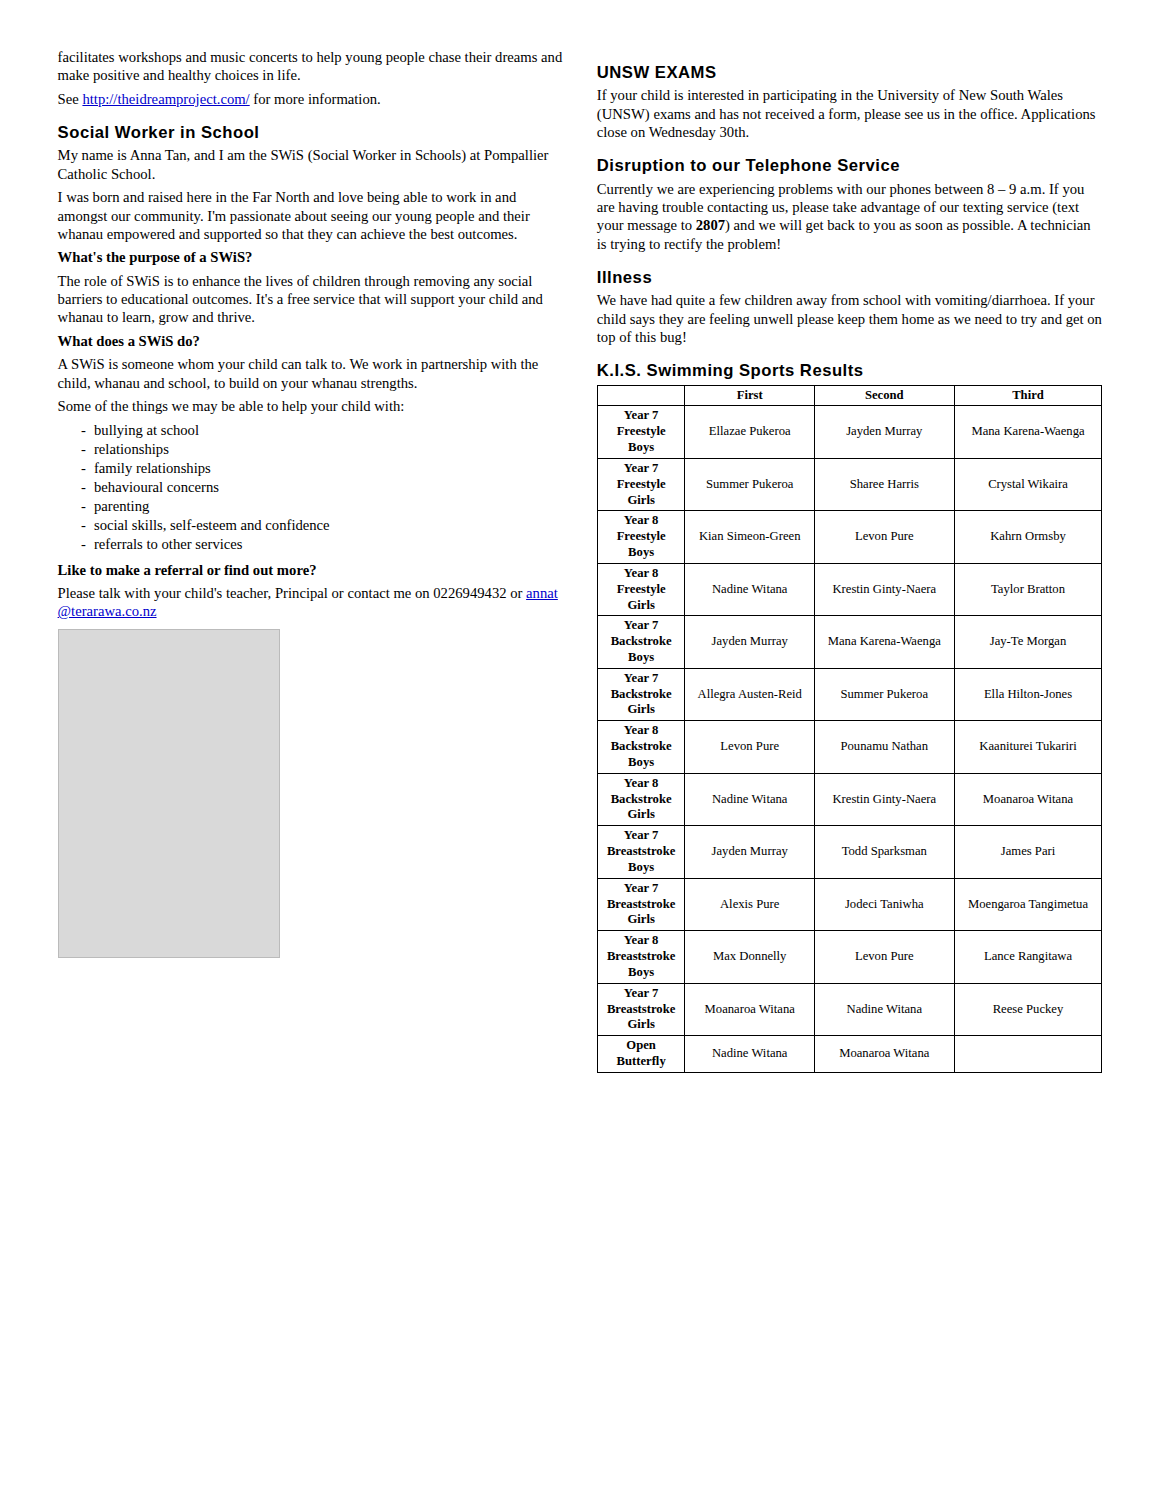facilitates workshops and music concerts to help young people chase their dreams and make positive and healthy choices in life.
See http://theidreamproject.com/ for more information.
Social Worker in School
My name is Anna Tan, and I am the SWiS (Social Worker in Schools) at Pompallier Catholic School.
I was born and raised here in the Far North and love being able to work in and amongst our community. I'm passionate about seeing our young people and their whanau empowered and supported so that they can achieve the best outcomes.
What's the purpose of a SWiS?
The role of SWiS is to enhance the lives of children through removing any social barriers to educational outcomes. It's a free service that will support your child and whanau to learn, grow and thrive.
What does a SWiS do?
A SWiS is someone whom your child can talk to. We work in partnership with the child, whanau and school, to build on your whanau strengths.
Some of the things we may be able to help your child with:
bullying at school
relationships
family relationships
behavioural concerns
parenting
social skills, self-esteem and confidence
referrals to other services
Like to make a referral or find out more?
Please talk with your child's teacher, Principal or contact me on 0226949432 or annat@terarawa.co.nz
UNSW EXAMS
If your child is interested in participating in the University of New South Wales (UNSW) exams and has not received a form, please see us in the office. Applications close on Wednesday 30th.
Disruption to our Telephone Service
Currently we are experiencing problems with our phones between 8 – 9 a.m. If you are having trouble contacting us, please take advantage of our texting service (text your message to 2807) and we will get back to you as soon as possible. A technician is trying to rectify the problem!
Illness
We have had quite a few children away from school with vomiting/diarrhoea. If your child says they are feeling unwell please keep them home as we need to try and get on top of this bug!
K.I.S. Swimming Sports Results
| | First | Second | Third |
| --- | --- | --- | --- |
| Year 7 Freestyle Boys | Ellazae Pukeroa | Jayden Murray | Mana Karena-Waenga |
| Year 7 Freestyle Girls | Summer Pukeroa | Sharee Harris | Crystal Wikaira |
| Year 8 Freestyle Boys | Kian Simeon-Green | Levon Pure | Kahrn Ormsby |
| Year 8 Freestyle Girls | Nadine Witana | Krestin Ginty-Naera | Taylor Bratton |
| Year 7 Backstroke Boys | Jayden Murray | Mana Karena-Waenga | Jay-Te Morgan |
| Year 7 Backstroke Girls | Allegra Austen-Reid | Summer Pukeroa | Ella Hilton-Jones |
| Year 8 Backstroke Boys | Levon Pure | Pounamu Nathan | Kaaniturei Tukariri |
| Year 8 Backstroke Girls | Nadine Witana | Krestin Ginty-Naera | Moanaroa Witana |
| Year 7 Breaststroke Boys | Jayden Murray | Todd Sparksman | James Pari |
| Year 7 Breaststroke Girls | Alexis Pure | Jodeci Taniwha | Moengaroa Tangimetua |
| Year 8 Breaststroke Boys | Max Donnelly | Levon Pure | Lance Rangitawa |
| Year 7 Breaststroke Girls | Moanaroa Witana | Nadine Witana | Reese Puckey |
| Open Butterfly | Nadine Witana | Moanaroa Witana | |